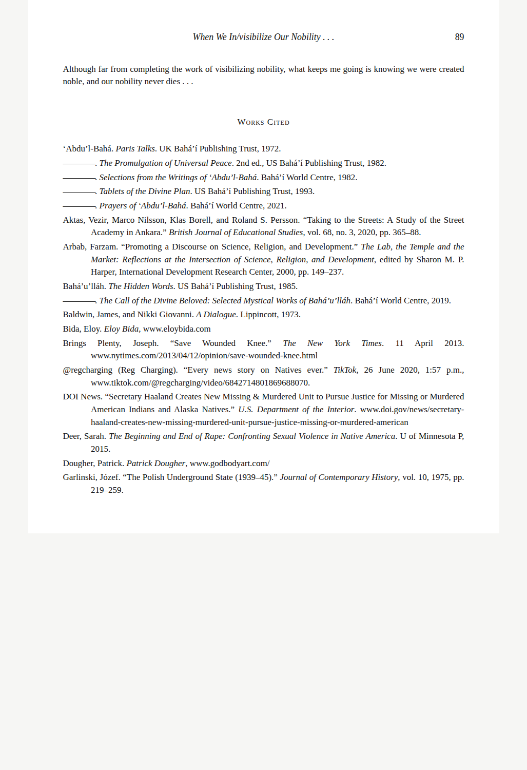When We In/visibilize Our Nobility . . . 89
Although far from completing the work of visibilizing nobility, what keeps me going is knowing we were created noble, and our nobility never dies . . .
Works Cited
‘Abdu’l-Bahá. Paris Talks. UK Bahá’í Publishing Trust, 1972.
————. The Promulgation of Universal Peace. 2nd ed., US Bahá’í Publishing Trust, 1982.
————. Selections from the Writings of ‘Abdu’l-Bahá. Bahá’í World Centre, 1982.
————. Tablets of the Divine Plan. US Bahá’í Publishing Trust, 1993.
————. Prayers of ‘Abdu’l-Bahá. Bahá’í World Centre, 2021.
Aktas, Vezir, Marco Nilsson, Klas Borell, and Roland S. Persson. “Taking to the Streets: A Study of the Street Academy in Ankara.” British Journal of Educational Studies, vol. 68, no. 3, 2020, pp. 365–88.
Arbab, Farzam. “Promoting a Discourse on Science, Religion, and Development.” The Lab, the Temple and the Market: Reflections at the Intersection of Science, Religion, and Development, edited by Sharon M. P. Harper, International Development Research Center, 2000, pp. 149–237.
Bahá’u’lláh. The Hidden Words. US Bahá’í Publishing Trust, 1985.
————. The Call of the Divine Beloved: Selected Mystical Works of Bahá’u’lláh. Bahá’í World Centre, 2019.
Baldwin, James, and Nikki Giovanni. A Dialogue. Lippincott, 1973.
Bida, Eloy. Eloy Bida, www.eloybida.com
Brings Plenty, Joseph. “Save Wounded Knee.” The New York Times. 11 April 2013. www.nytimes.com/2013/04/12/opinion/save-wounded-knee.html
@regcharging (Reg Charging). “Every news story on Natives ever.” TikTok, 26 June 2020, 1:57 p.m., www.tiktok.com/@regcharging/video/6842714801869688070.
DOI News. “Secretary Haaland Creates New Missing & Murdered Unit to Pursue Justice for Missing or Murdered American Indians and Alaska Natives.” U.S. Department of the Interior. www.doi.gov/news/secretary-haaland-creates-new-missing-murdered-unit-pursue-justice-missing-or-murdered-american
Deer, Sarah. The Beginning and End of Rape: Confronting Sexual Violence in Native America. U of Minnesota P, 2015.
Dougher, Patrick. Patrick Dougher, www.godbodyart.com/
Garlinski, Józef. “The Polish Underground State (1939–45).” Journal of Contemporary History, vol. 10, 1975, pp. 219–259.